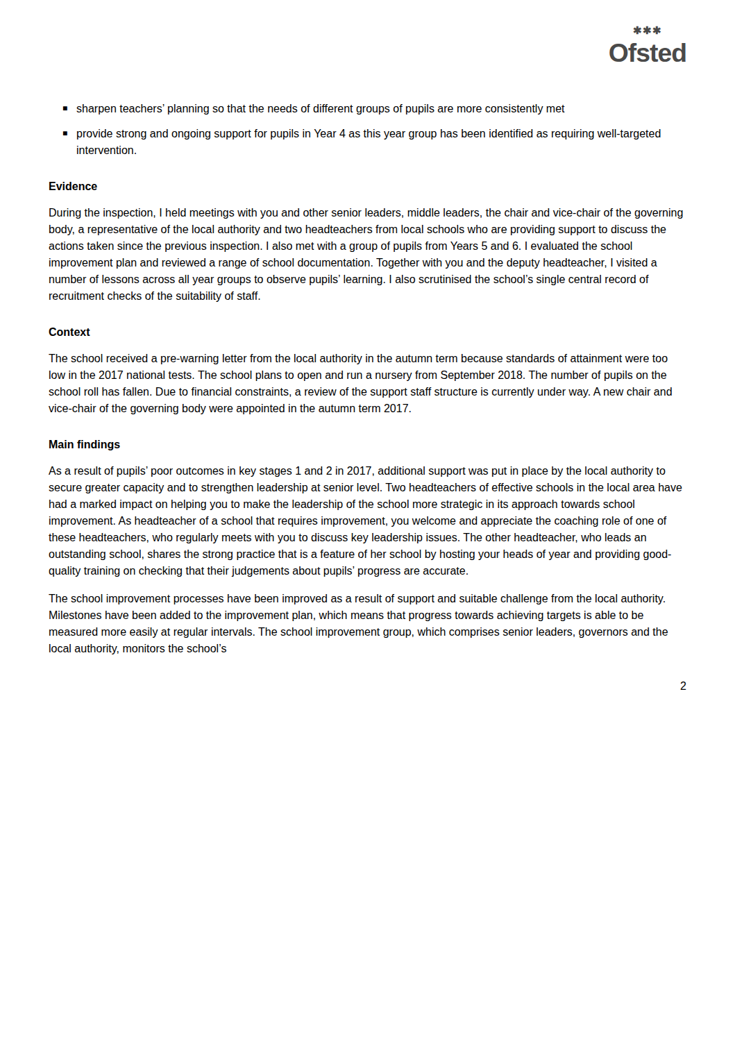✱✱✱ Ofsted
sharpen teachers’ planning so that the needs of different groups of pupils are more consistently met
provide strong and ongoing support for pupils in Year 4 as this year group has been identified as requiring well-targeted intervention.
Evidence
During the inspection, I held meetings with you and other senior leaders, middle leaders, the chair and vice-chair of the governing body, a representative of the local authority and two headteachers from local schools who are providing support to discuss the actions taken since the previous inspection. I also met with a group of pupils from Years 5 and 6. I evaluated the school improvement plan and reviewed a range of school documentation. Together with you and the deputy headteacher, I visited a number of lessons across all year groups to observe pupils’ learning. I also scrutinised the school’s single central record of recruitment checks of the suitability of staff.
Context
The school received a pre-warning letter from the local authority in the autumn term because standards of attainment were too low in the 2017 national tests. The school plans to open and run a nursery from September 2018. The number of pupils on the school roll has fallen. Due to financial constraints, a review of the support staff structure is currently under way. A new chair and vice-chair of the governing body were appointed in the autumn term 2017.
Main findings
As a result of pupils’ poor outcomes in key stages 1 and 2 in 2017, additional support was put in place by the local authority to secure greater capacity and to strengthen leadership at senior level. Two headteachers of effective schools in the local area have had a marked impact on helping you to make the leadership of the school more strategic in its approach towards school improvement. As headteacher of a school that requires improvement, you welcome and appreciate the coaching role of one of these headteachers, who regularly meets with you to discuss key leadership issues. The other headteacher, who leads an outstanding school, shares the strong practice that is a feature of her school by hosting your heads of year and providing good-quality training on checking that their judgements about pupils’ progress are accurate.
The school improvement processes have been improved as a result of support and suitable challenge from the local authority. Milestones have been added to the improvement plan, which means that progress towards achieving targets is able to be measured more easily at regular intervals. The school improvement group, which comprises senior leaders, governors and the local authority, monitors the school’s
2